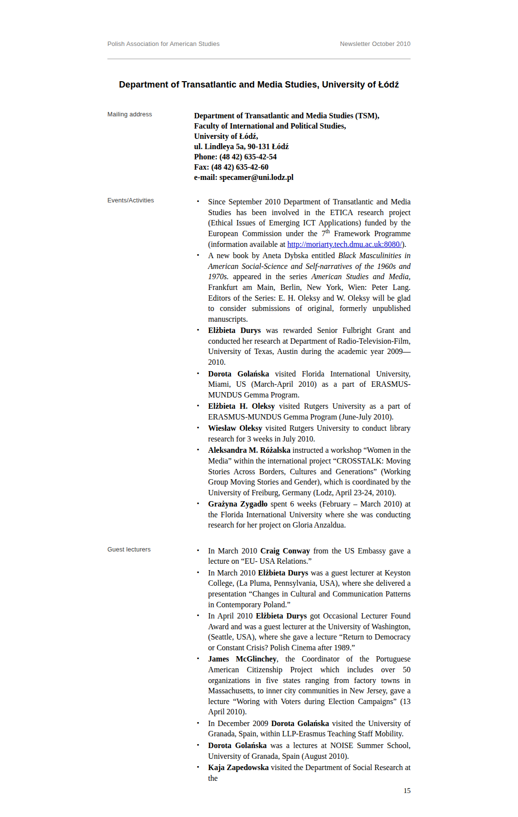Polish Association for American Studies
Newsletter October 2010
Department of Transatlantic and Media Studies, University of Łódź
| Mailing address | Department of Transatlantic and Media Studies (TSM), Faculty of International and Political Studies, University of Łódź, ul. Lindleya 5a, 90-131 Łódź Phone: (48 42) 635-42-54 Fax: (48 42) 635-42-60 e-mail: specamer@uni.lodz.pl |
| Events/Activities | Since September 2010 Department of Transatlantic and Media Studies has been involved in the ETICA research project (Ethical Issues of Emerging ICT Applications) funded by the European Commission under the 7 th Framework Programme (information available at http://moriarty.tech.dmu.ac.uk:8080/ ). A new book by Aneta Dybska entitled Black Masculinities in American Social-Science and Self-narratives of the 1960s and 1970s. appeared in the series American Studies and Media, Frankfurt am Main, Berlin, New York, Wien: Peter Lang. Editors of the Series: E. H. Oleksy and W. Oleksy will be glad to consider submissions of original, formerly unpublished manuscripts. Elżbieta Durys was rewarded Senior Fulbright Grant and conducted her research at Department of Radio-Television-Film, University of Texas, Austin during the academic year 2009—2010. Dorota Golańska visited Florida International University, Miami, US (March-April 2010) as a part of ERASMUS-MUNDUS Gemma Program. Elżbieta H. Oleksy visited Rutgers University as a part of ERASMUS-MUNDUS Gemma Program (June-July 2010). Wiesław Oleksy visited Rutgers University to conduct library research for 3 weeks in July 2010. Aleksandra M. Różalska instructed a workshop “Women in the Media” within the international project “CROSSTALK: Moving Stories Across Borders, Cultures and Generations” (Working Group Moving Stories and Gender), which is coordinated by the University of Freiburg, Germany (Lodz, April 23-24, 2010). Grażyna Zygadło spent 6 weeks (February – March 2010) at the Florida International University where she was conducting research for her project on Gloria Anzaldua. |
| Guest lecturers | In March 2010 Craig Conway from the US Embassy gave a lecture on “EU- USA Relations.” In March 2010 Elżbieta Durys was a guest lecturer at Keyston College, (La Pluma, Pennsylvania, USA), where she delivered a presentation “Changes in Cultural and Communication Patterns in Contemporary Poland.” In April 2010 Elżbieta Durys got Occasional Lecturer Found Award and was a guest lecturer at the University of Washington, (Seattle, USA), where she gave a lecture “Return to Democracy or Constant Crisis? Polish Cinema after 1989.” James McGlinchey , the Coordinator of the Portuguese American Citizenship Project which includes over 50 organizations in five states ranging from factory towns in Massachusetts, to inner city communities in New Jersey, gave a lecture “Woring with Voters during Election Campaigns” (13 April 2010). In December 2009 Dorota Golańska visited the University of Granada, Spain, within LLP-Erasmus Teaching Staff Mobility. Dorota Golańska was a lectures at NOISE Summer School, University of Granada, Spain (August 2010). Kaja Zapedowska visited the Department of Social Research at the |
15